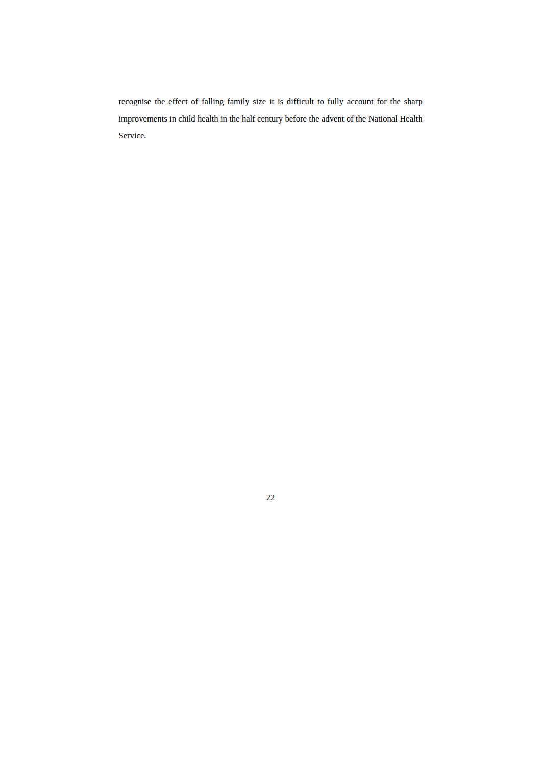recognise the effect of falling family size it is difficult to fully account for the sharp improvements in child health in the half century before the advent of the National Health Service.
22